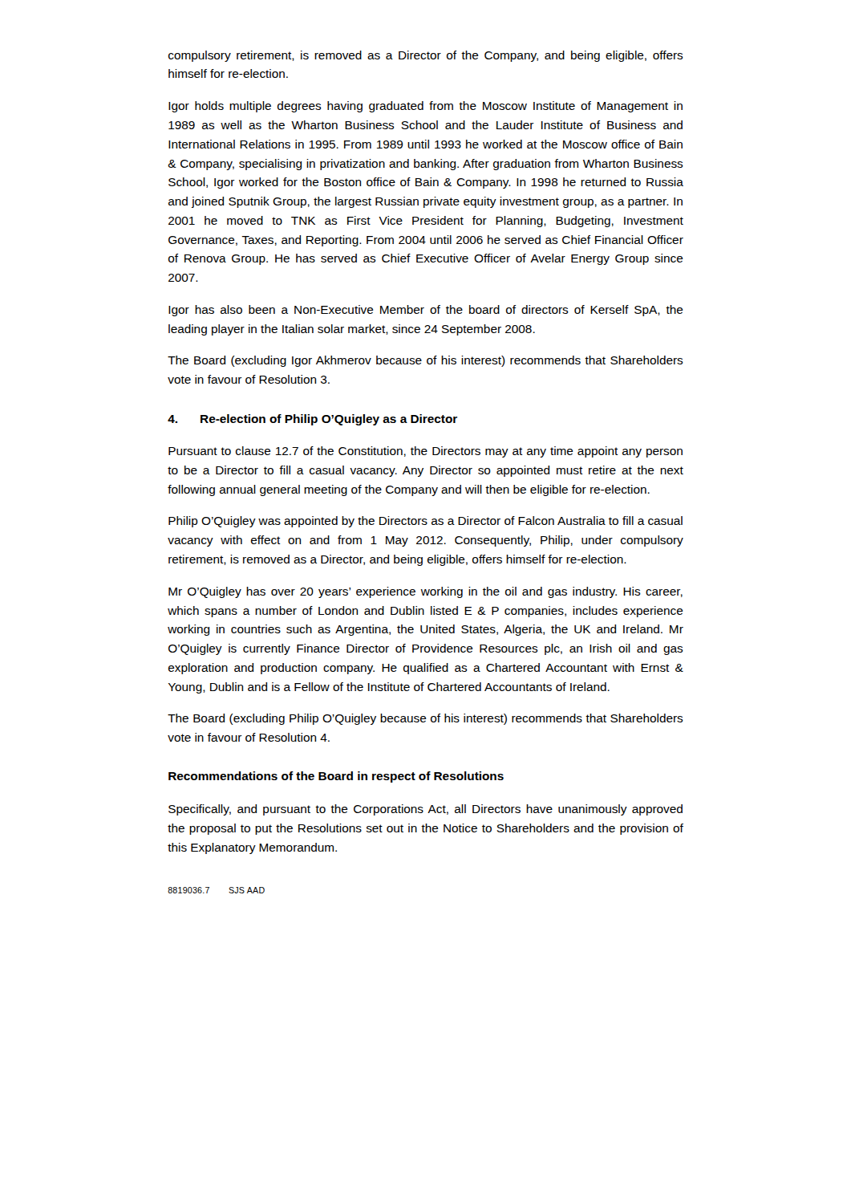compulsory retirement, is removed as a Director of the Company, and being eligible, offers himself for re-election.
Igor holds multiple degrees having graduated from the Moscow Institute of Management in 1989 as well as the Wharton Business School and the Lauder Institute of Business and International Relations in 1995. From 1989 until 1993 he worked at the Moscow office of Bain & Company, specialising in privatization and banking. After graduation from Wharton Business School, Igor worked for the Boston office of Bain & Company. In 1998 he returned to Russia and joined Sputnik Group, the largest Russian private equity investment group, as a partner. In 2001 he moved to TNK as First Vice President for Planning, Budgeting, Investment Governance, Taxes, and Reporting. From 2004 until 2006 he served as Chief Financial Officer of Renova Group. He has served as Chief Executive Officer of Avelar Energy Group since 2007.
Igor has also been a Non-Executive Member of the board of directors of Kerself SpA, the leading player in the Italian solar market, since 24 September 2008.
The Board (excluding Igor Akhmerov because of his interest) recommends that Shareholders vote in favour of Resolution 3.
4. Re-election of Philip O’Quigley as a Director
Pursuant to clause 12.7 of the Constitution, the Directors may at any time appoint any person to be a Director to fill a casual vacancy. Any Director so appointed must retire at the next following annual general meeting of the Company and will then be eligible for re-election.
Philip O’Quigley was appointed by the Directors as a Director of Falcon Australia to fill a casual vacancy with effect on and from 1 May 2012. Consequently, Philip, under compulsory retirement, is removed as a Director, and being eligible, offers himself for re-election.
Mr O’Quigley has over 20 years’ experience working in the oil and gas industry. His career, which spans a number of London and Dublin listed E & P companies, includes experience working in countries such as Argentina, the United States, Algeria, the UK and Ireland. Mr O’Quigley is currently Finance Director of Providence Resources plc, an Irish oil and gas exploration and production company. He qualified as a Chartered Accountant with Ernst & Young, Dublin and is a Fellow of the Institute of Chartered Accountants of Ireland.
The Board (excluding Philip O’Quigley because of his interest) recommends that Shareholders vote in favour of Resolution 4.
Recommendations of the Board in respect of Resolutions
Specifically, and pursuant to the Corporations Act, all Directors have unanimously approved the proposal to put the Resolutions set out in the Notice to Shareholders and the provision of this Explanatory Memorandum.
8819036.7 SJS AAD